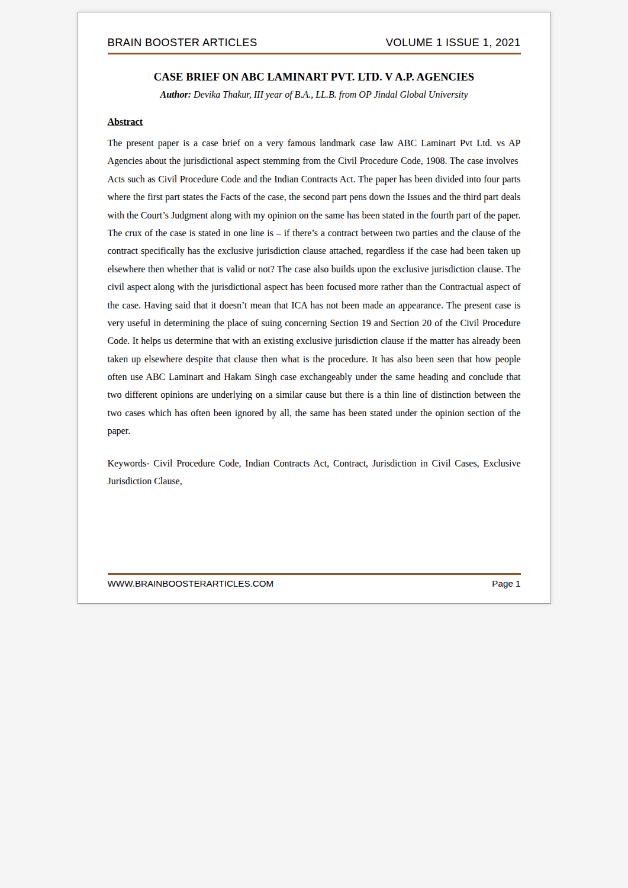BRAIN BOOSTER ARTICLES VOLUME 1 ISSUE 1, 2021
CASE BRIEF ON ABC LAMINART PVT. LTD. V A.P. AGENCIES
Author: Devika Thakur, III year of B.A., LL.B. from OP Jindal Global University
Abstract
The present paper is a case brief on a very famous landmark case law ABC Laminart Pvt Ltd. vs AP Agencies about the jurisdictional aspect stemming from the Civil Procedure Code, 1908. The case involves Acts such as Civil Procedure Code and the Indian Contracts Act. The paper has been divided into four parts where the first part states the Facts of the case, the second part pens down the Issues and the third part deals with the Court’s Judgment along with my opinion on the same has been stated in the fourth part of the paper. The crux of the case is stated in one line is – if there’s a contract between two parties and the clause of the contract specifically has the exclusive jurisdiction clause attached, regardless if the case had been taken up elsewhere then whether that is valid or not? The case also builds upon the exclusive jurisdiction clause. The civil aspect along with the jurisdictional aspect has been focused more rather than the Contractual aspect of the case. Having said that it doesn’t mean that ICA has not been made an appearance. The present case is very useful in determining the place of suing concerning Section 19 and Section 20 of the Civil Procedure Code. It helps us determine that with an existing exclusive jurisdiction clause if the matter has already been taken up elsewhere despite that clause then what is the procedure. It has also been seen that how people often use ABC Laminart and Hakam Singh case exchangeably under the same heading and conclude that two different opinions are underlying on a similar cause but there is a thin line of distinction between the two cases which has often been ignored by all, the same has been stated under the opinion section of the paper.
Keywords- Civil Procedure Code, Indian Contracts Act, Contract, Jurisdiction in Civil Cases, Exclusive Jurisdiction Clause,
WWW.BRAINBOOSTERARTICLES.COM Page 1